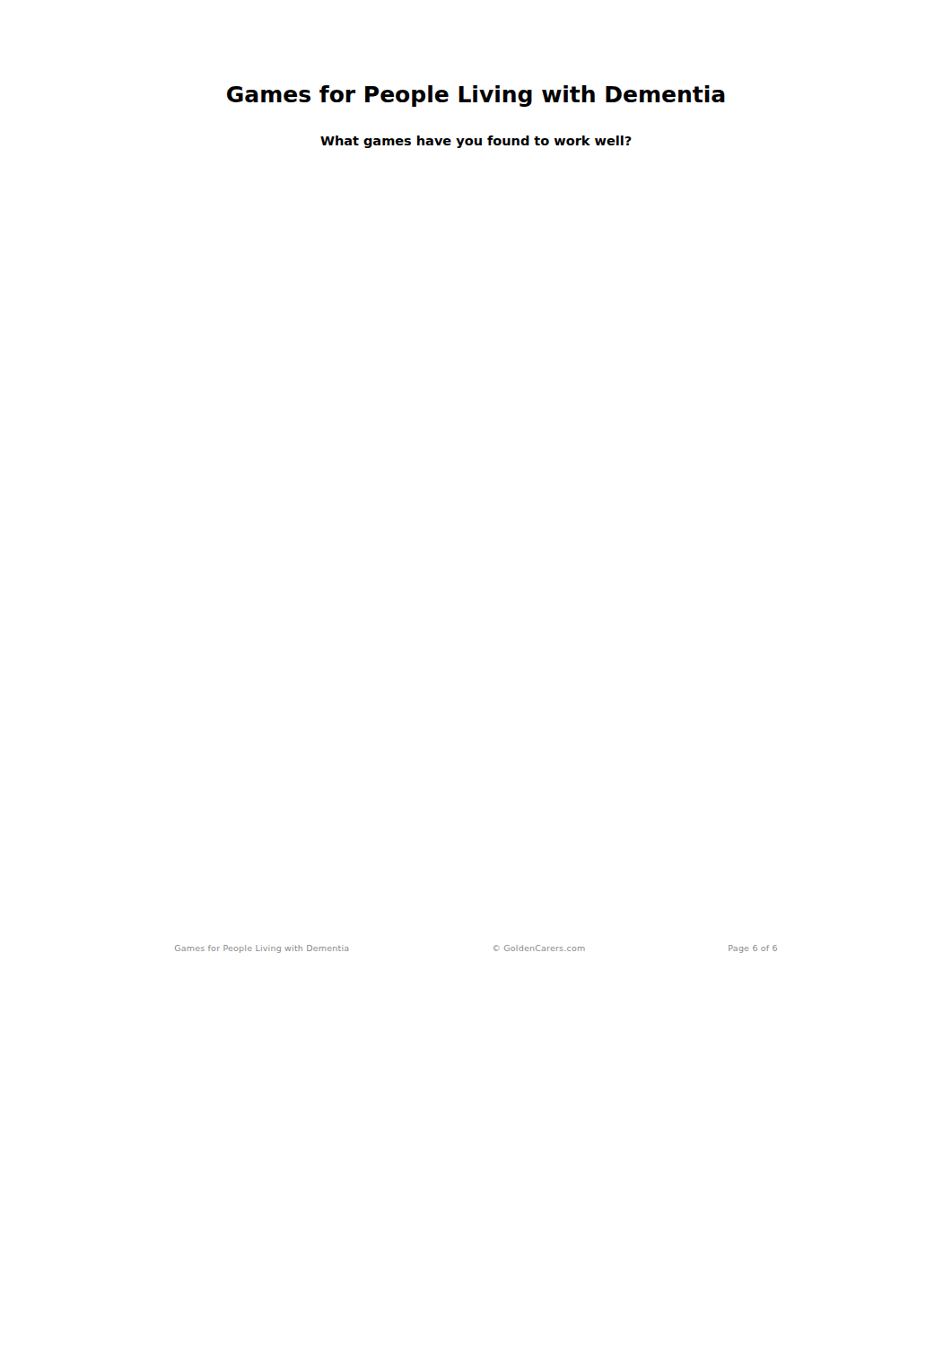Games for People Living with Dementia
What games have you found to work well?
Games for People Living with Dementia © GoldenCarers.com Page 6 of 6